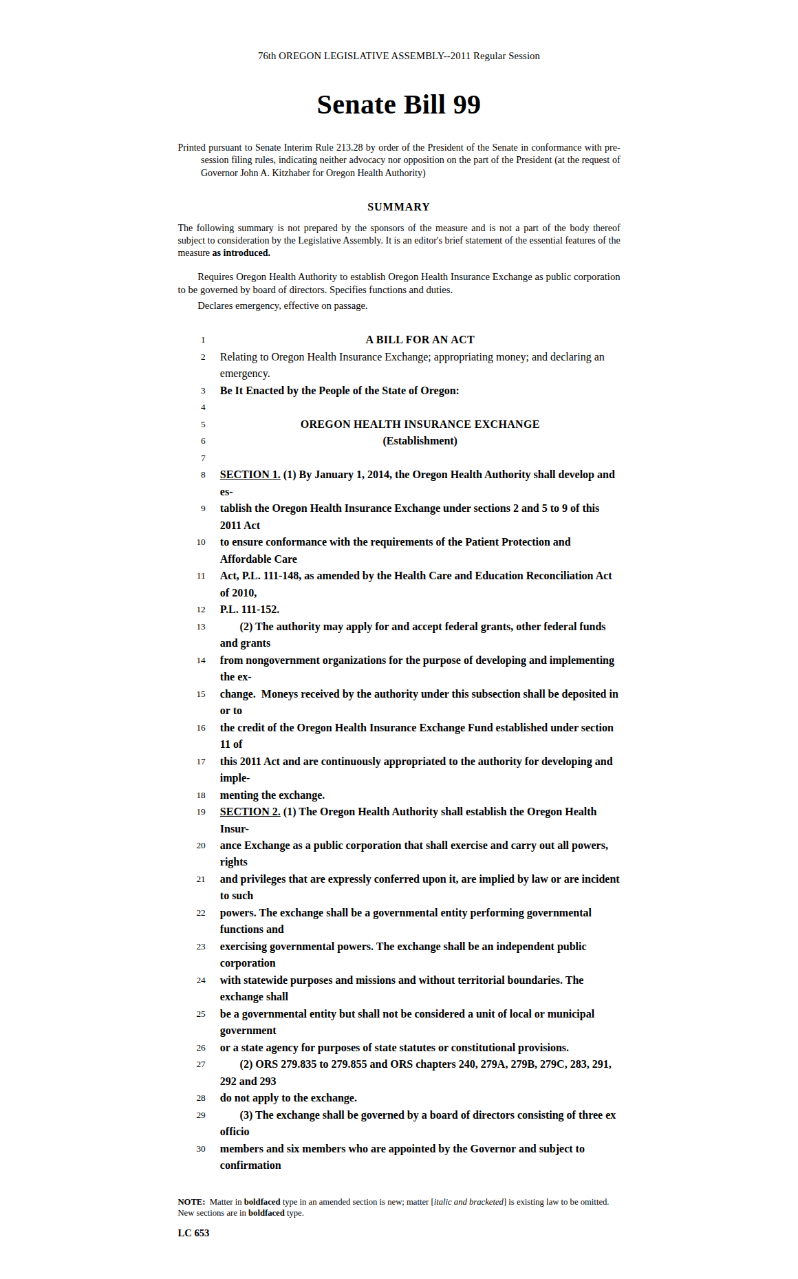76th OREGON LEGISLATIVE ASSEMBLY--2011 Regular Session
Senate Bill 99
Printed pursuant to Senate Interim Rule 213.28 by order of the President of the Senate in conformance with pre-session filing rules, indicating neither advocacy nor opposition on the part of the President (at the request of Governor John A. Kitzhaber for Oregon Health Authority)
SUMMARY
The following summary is not prepared by the sponsors of the measure and is not a part of the body thereof subject to consideration by the Legislative Assembly. It is an editor's brief statement of the essential features of the measure as introduced.
Requires Oregon Health Authority to establish Oregon Health Insurance Exchange as public corporation to be governed by board of directors. Specifies functions and duties.
Declares emergency, effective on passage.
1
A BILL FOR AN ACT
2
Relating to Oregon Health Insurance Exchange; appropriating money; and declaring an emergency.
3
Be It Enacted by the People of the State of Oregon:
4
5
OREGON HEALTH INSURANCE EXCHANGE
6
(Establishment)
7
8
SECTION 1. (1) By January 1, 2014, the Oregon Health Authority shall develop and es-
9
tablish the Oregon Health Insurance Exchange under sections 2 and 5 to 9 of this 2011 Act
10
to ensure conformance with the requirements of the Patient Protection and Affordable Care
11
Act, P.L. 111-148, as amended by the Health Care and Education Reconciliation Act of 2010,
12
P.L. 111-152.
13
(2) The authority may apply for and accept federal grants, other federal funds and grants
14
from nongovernment organizations for the purpose of developing and implementing the ex-
15
change. Moneys received by the authority under this subsection shall be deposited in or to
16
the credit of the Oregon Health Insurance Exchange Fund established under section 11 of
17
this 2011 Act and are continuously appropriated to the authority for developing and imple-
18
menting the exchange.
19
SECTION 2. (1) The Oregon Health Authority shall establish the Oregon Health Insur-
20
ance Exchange as a public corporation that shall exercise and carry out all powers, rights
21
and privileges that are expressly conferred upon it, are implied by law or are incident to such
22
powers. The exchange shall be a governmental entity performing governmental functions and
23
exercising governmental powers. The exchange shall be an independent public corporation
24
with statewide purposes and missions and without territorial boundaries. The exchange shall
25
be a governmental entity but shall not be considered a unit of local or municipal government
26
or a state agency for purposes of state statutes or constitutional provisions.
27
(2) ORS 279.835 to 279.855 and ORS chapters 240, 279A, 279B, 279C, 283, 291, 292 and 293
28
do not apply to the exchange.
29
(3) The exchange shall be governed by a board of directors consisting of three ex officio
30
members and six members who are appointed by the Governor and subject to confirmation
NOTE: Matter in boldfaced type in an amended section is new; matter [italic and bracketed] is existing law to be omitted.
New sections are in boldfaced type.
LC 653